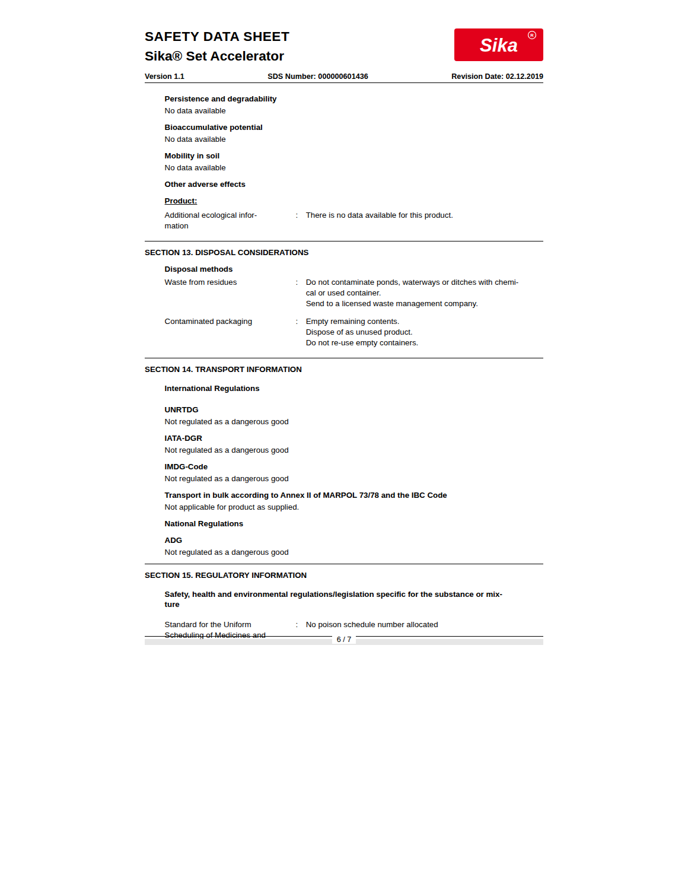SAFETY DATA SHEET
Sika® Set Accelerator
Sika R
Version 1.1 SDS Number: 000000601436 Revision Date: 02.12.2019
Persistence and degradability
No data available
Bioaccumulative potential
No data available
Mobility in soil
No data available
Other adverse effects
Product:
| Additional ecological infor- mation | : | There is no data available for this product. |
SECTION 13. DISPOSAL CONSIDERATIONS
Disposal methods
| Waste from residues | : | Do not contaminate ponds, waterways or ditches with chemi- cal or used container. Send to a licensed waste management company. |
| Contaminated packaging | : | Empty remaining contents. Dispose of as unused product. Do not re-use empty containers. |
SECTION 14. TRANSPORT INFORMATION
International Regulations
UNRTDG
Not regulated as a dangerous good
IATA-DGR
Not regulated as a dangerous good
IMDG-Code
Not regulated as a dangerous good
Transport in bulk according to Annex II of MARPOL 73/78 and the IBC Code
Not applicable for product as supplied.
National Regulations
ADG
Not regulated as a dangerous good
SECTION 15. REGULATORY INFORMATION
Safety, health and environmental regulations/legislation specific for the substance or mix-
ture
| Standard for the Uniform Scheduling of Medicines and | : | No poison schedule number allocated |
6 / 7